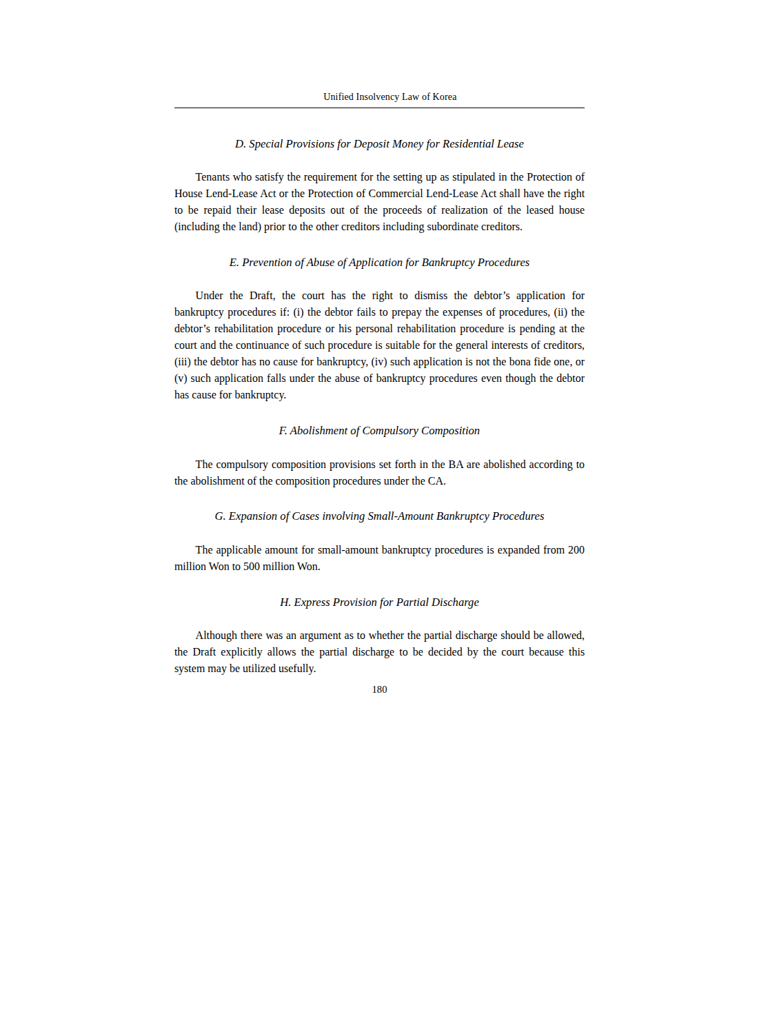Unified Insolvency Law of Korea
D. Special Provisions for Deposit Money for Residential Lease
Tenants who satisfy the requirement for the setting up as stipulated in the Protection of House Lend-Lease Act or the Protection of Commercial Lend-Lease Act shall have the right to be repaid their lease deposits out of the proceeds of realization of the leased house (including the land) prior to the other creditors including subordinate creditors.
E. Prevention of Abuse of Application for Bankruptcy Procedures
Under the Draft, the court has the right to dismiss the debtor’s application for bankruptcy procedures if: (i) the debtor fails to prepay the expenses of procedures, (ii) the debtor’s rehabilitation procedure or his personal rehabilitation procedure is pending at the court and the continuance of such procedure is suitable for the general interests of creditors, (iii) the debtor has no cause for bankruptcy, (iv) such application is not the bona fide one, or (v) such application falls under the abuse of bankruptcy procedures even though the debtor has cause for bankruptcy.
F. Abolishment of Compulsory Composition
The compulsory composition provisions set forth in the BA are abolished according to the abolishment of the composition procedures under the CA.
G. Expansion of Cases involving Small-Amount Bankruptcy Procedures
The applicable amount for small-amount bankruptcy procedures is expanded from 200 million Won to 500 million Won.
H. Express Provision for Partial Discharge
Although there was an argument as to whether the partial discharge should be allowed, the Draft explicitly allows the partial discharge to be decided by the court because this system may be utilized usefully.
180